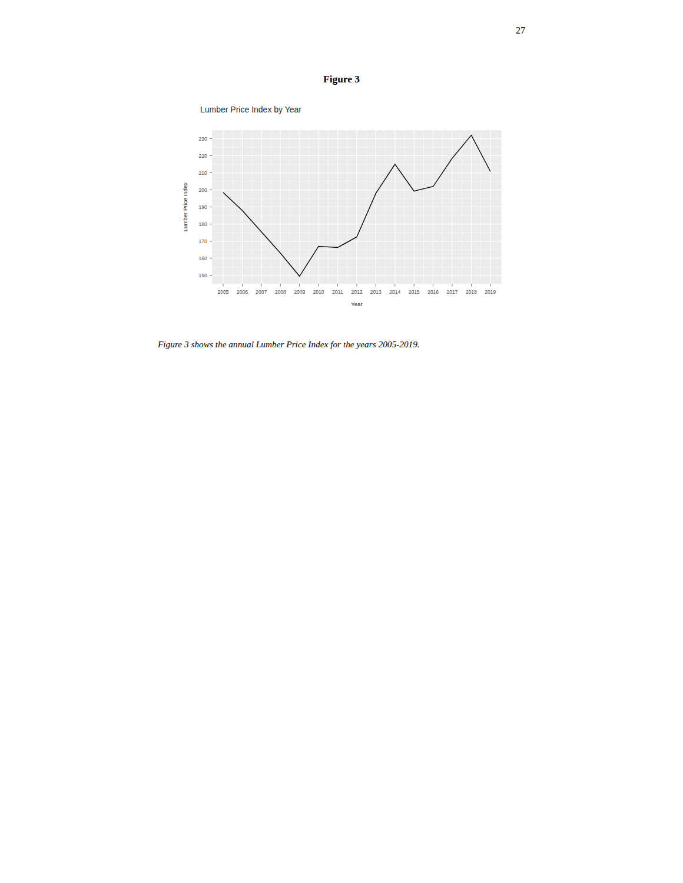27
Figure 3
Lumber Price Index by Year
Scale: y value 145 -> 270 ; 235 -> 20 => px = 270 - (v-145)*(250/90) Data line: values approx 2005 198.5, 2006 188.0, 2007 175.5, 2008 163.0, 2009 149.5, 2010 167.0, 2011 166.3, 2012 172.5, 2013 198.0, 2014 215.0, 2015 199.3, 2016 202.0, 2017 218.5, 2018 232.0, 2019 210.8 150 160 170 180 190 200 210 220 230 2005 2006 2007 2008 2009 2010 2011 2012 2013 2014 2015 2016 2017 2018 2019 Year Lumber Price Index
Figure 3 shows the annual Lumber Price Index for the years 2005-2019.